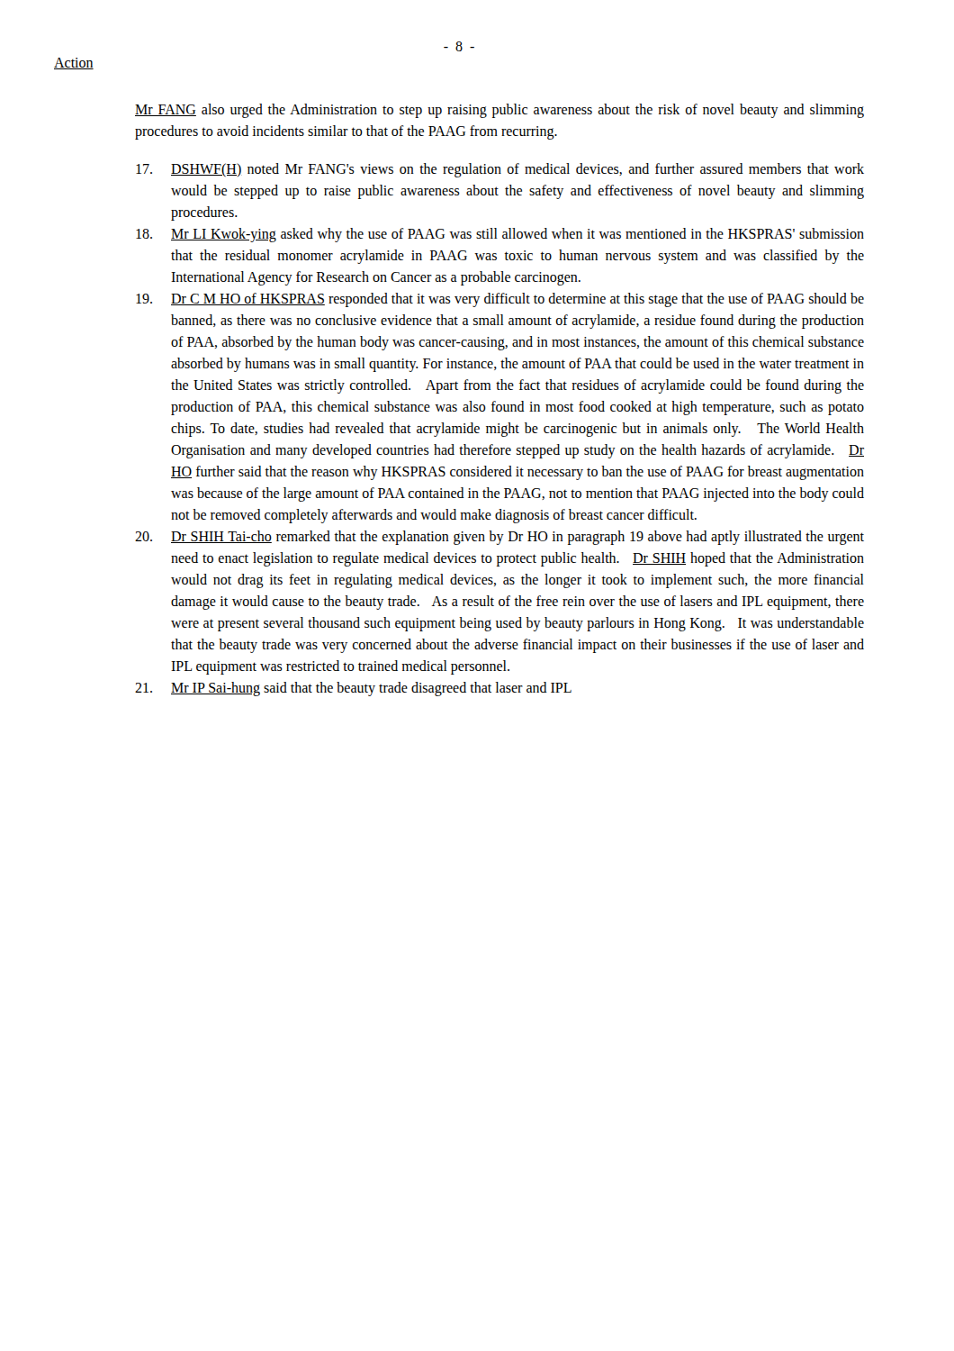Action
- 8 -
Mr FANG also urged the Administration to step up raising public awareness about the risk of novel beauty and slimming procedures to avoid incidents similar to that of the PAAG from recurring.
17.
DSHWF(H) noted Mr FANG's views on the regulation of medical devices, and further assured members that work would be stepped up to raise public awareness about the safety and effectiveness of novel beauty and slimming procedures.
18.
Mr LI Kwok-ying asked why the use of PAAG was still allowed when it was mentioned in the HKSPRAS' submission that the residual monomer acrylamide in PAAG was toxic to human nervous system and was classified by the International Agency for Research on Cancer as a probable carcinogen.
19.
Dr C M HO of HKSPRAS responded that it was very difficult to determine at this stage that the use of PAAG should be banned, as there was no conclusive evidence that a small amount of acrylamide, a residue found during the production of PAA, absorbed by the human body was cancer-causing, and in most instances, the amount of this chemical substance absorbed by humans was in small quantity. For instance, the amount of PAA that could be used in the water treatment in the United States was strictly controlled. Apart from the fact that residues of acrylamide could be found during the production of PAA, this chemical substance was also found in most food cooked at high temperature, such as potato chips. To date, studies had revealed that acrylamide might be carcinogenic but in animals only. The World Health Organisation and many developed countries had therefore stepped up study on the health hazards of acrylamide. Dr HO further said that the reason why HKSPRAS considered it necessary to ban the use of PAAG for breast augmentation was because of the large amount of PAA contained in the PAAG, not to mention that PAAG injected into the body could not be removed completely afterwards and would make diagnosis of breast cancer difficult.
20.
Dr SHIH Tai-cho remarked that the explanation given by Dr HO in paragraph 19 above had aptly illustrated the urgent need to enact legislation to regulate medical devices to protect public health. Dr SHIH hoped that the Administration would not drag its feet in regulating medical devices, as the longer it took to implement such, the more financial damage it would cause to the beauty trade. As a result of the free rein over the use of lasers and IPL equipment, there were at present several thousand such equipment being used by beauty parlours in Hong Kong. It was understandable that the beauty trade was very concerned about the adverse financial impact on their businesses if the use of laser and IPL equipment was restricted to trained medical personnel.
21.
Mr IP Sai-hung said that the beauty trade disagreed that laser and IPL